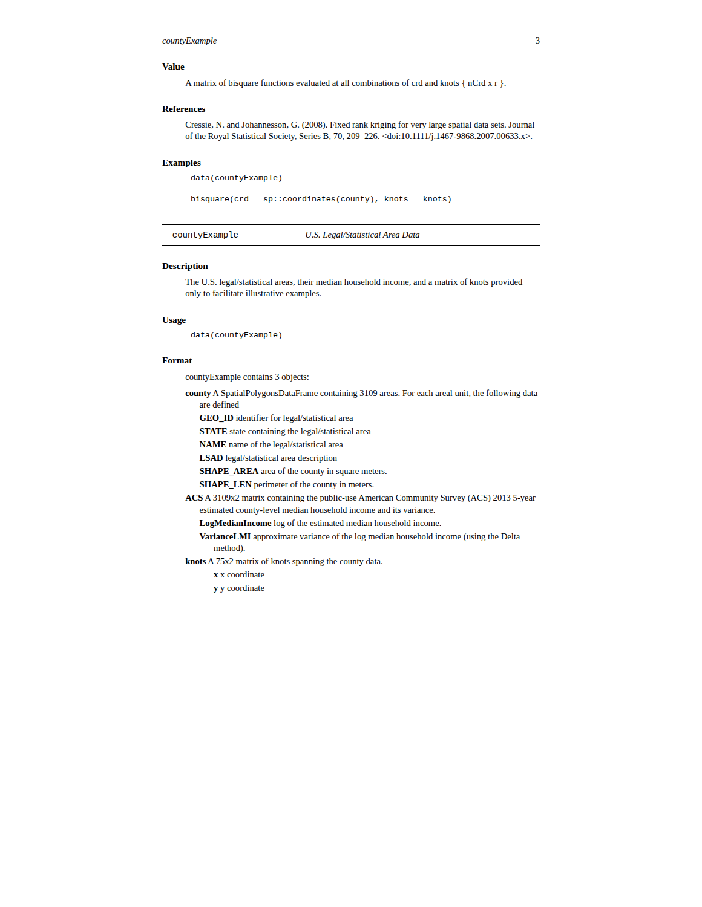countyExample 3
Value
A matrix of bisquare functions evaluated at all combinations of crd and knots { nCrd x r }.
References
Cressie, N. and Johannesson, G. (2008). Fixed rank kriging for very large spatial data sets. Journal of the Royal Statistical Society, Series B, 70, 209–226. <doi:10.1111/j.1467-9868.2007.00633.x>.
Examples
data(countyExample)

bisquare(crd = sp::coordinates(county), knots = knots)
countyExample U.S. Legal/Statistical Area Data
Description
The U.S. legal/statistical areas, their median household income, and a matrix of knots provided only to facilitate illustrative examples.
Usage
data(countyExample)
Format
countyExample contains 3 objects:
county A SpatialPolygonsDataFrame containing 3109 areas. For each areal unit, the following data are defined
GEO_ID identifier for legal/statistical area
STATE state containing the legal/statistical area
NAME name of the legal/statistical area
LSAD legal/statistical area description
SHAPE_AREA area of the county in square meters.
SHAPE_LEN perimeter of the county in meters.
ACS A 3109x2 matrix containing the public-use American Community Survey (ACS) 2013 5-year estimated county-level median household income and its variance.
LogMedianIncome log of the estimated median household income.
VarianceLMI approximate variance of the log median household income (using the Delta method).
knots A 75x2 matrix of knots spanning the county data.
x x coordinate
y y coordinate